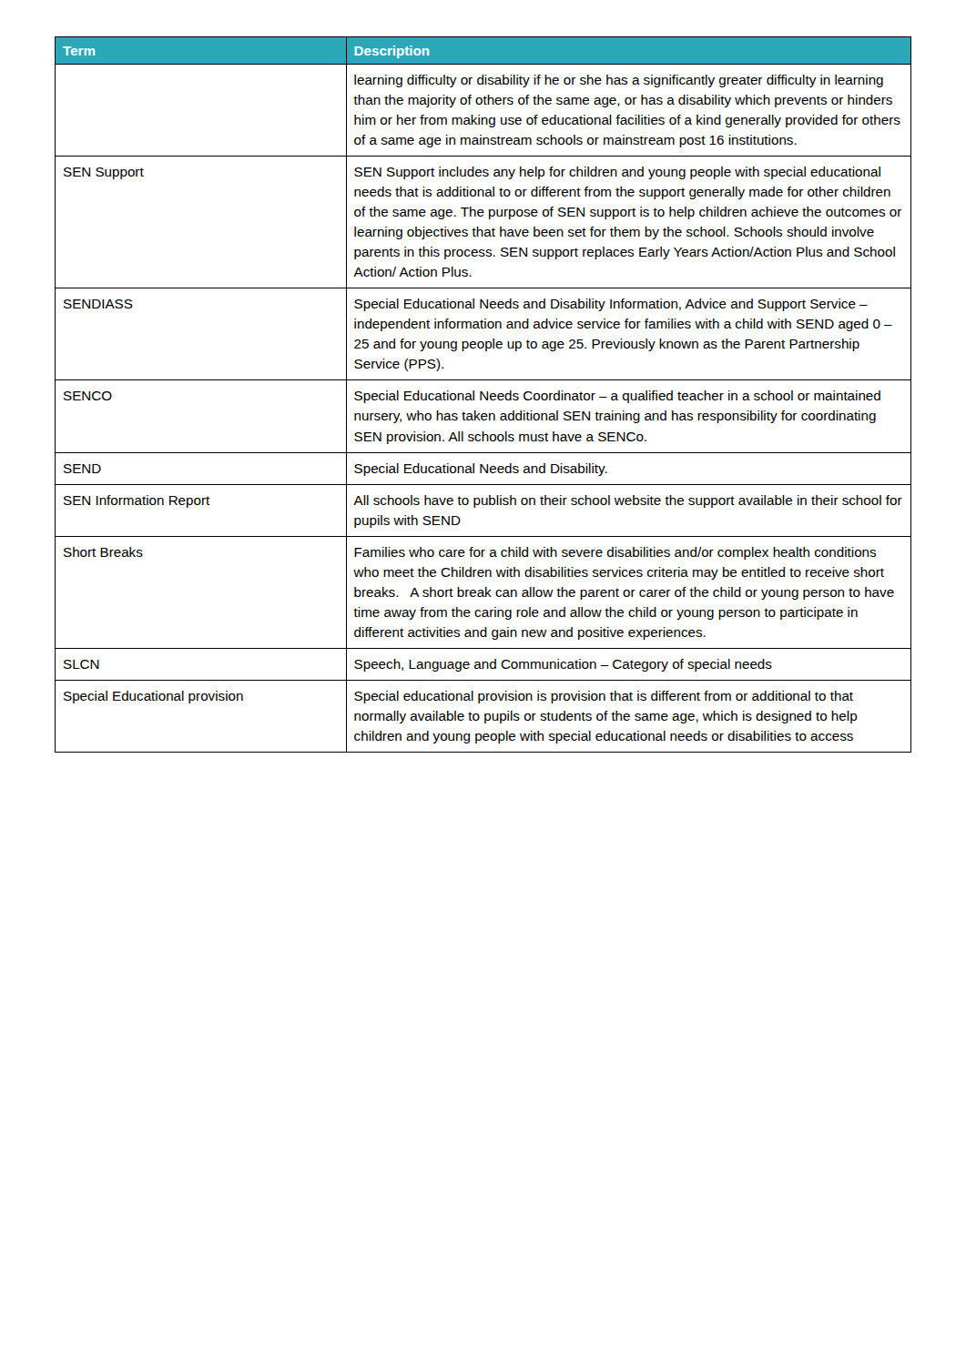| Term | Description |
| --- | --- |
| | learning difficulty or disability if he or she has a significantly greater difficulty in learning than the majority of others of the same age, or has a disability which prevents or hinders him or her from making use of educational facilities of a kind generally provided for others of a same age in mainstream schools or mainstream post 16 institutions. |
| SEN Support | SEN Support includes any help for children and young people with special educational needs that is additional to or different from the support generally made for other children of the same age. The purpose of SEN support is to help children achieve the outcomes or learning objectives that have been set for them by the school. Schools should involve parents in this process. SEN support replaces Early Years Action/Action Plus and School Action/ Action Plus. |
| SENDIASS | Special Educational Needs and Disability Information, Advice and Support Service – independent information and advice service for families with a child with SEND aged 0 – 25 and for young people up to age 25. Previously known as the Parent Partnership Service (PPS). |
| SENCO | Special Educational Needs Coordinator – a qualified teacher in a school or maintained nursery, who has taken additional SEN training and has responsibility for coordinating SEN provision. All schools must have a SENCo. |
| SEND | Special Educational Needs and Disability. |
| SEN Information Report | All schools have to publish on their school website the support available in their school for pupils with SEND |
| Short Breaks | Families who care for a child with severe disabilities and/or complex health conditions who meet the Children with disabilities services criteria may be entitled to receive short breaks. A short break can allow the parent or carer of the child or young person to have time away from the caring role and allow the child or young person to participate in different activities and gain new and positive experiences. |
| SLCN | Speech, Language and Communication – Category of special needs |
| Special Educational provision | Special educational provision is provision that is different from or additional to that normally available to pupils or students of the same age, which is designed to help children and young people with special educational needs or disabilities to access |